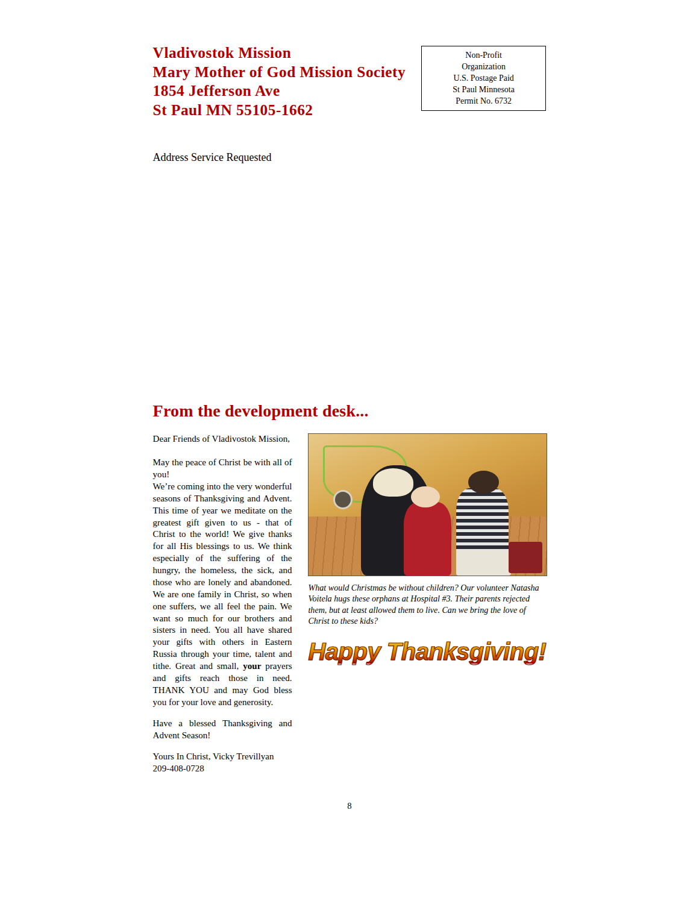Vladivostok Mission
Mary Mother of God Mission Society
1854 Jefferson Ave
St Paul MN 55105-1662
Non-Profit
Organization
U.S. Postage Paid
St Paul Minnesota
Permit No. 6732
Address Service Requested
From the development desk...
Dear Friends of Vladivostok Mission,
May the peace of Christ be with all of you!
We’re coming into the very wonderful seasons of Thanksgiving and Advent. This time of year we meditate on the greatest gift given to us - that of Christ to the world! We give thanks for all His blessings to us. We think especially of the suffering of the hungry, the homeless, the sick, and those who are lonely and abandoned. We are one family in Christ, so when one suffers, we all feel the pain. We want so much for our brothers and sisters in need. You all have shared your gifts with others in Eastern Russia through your time, talent and tithe. Great and small, your prayers and gifts reach those in need. THANK YOU and may God bless you for your love and generosity.
Have a blessed Thanksgiving and Advent Season!
Yours In Christ, Vicky Trevillyan
209-408-0728
What would Christmas be without children? Our volunteer Natasha Voitela hugs these orphans at Hospital #3. Their parents rejected them, but at least allowed them to live. Can we bring the love of Christ to these kids?
Happy Thanksgiving!
8